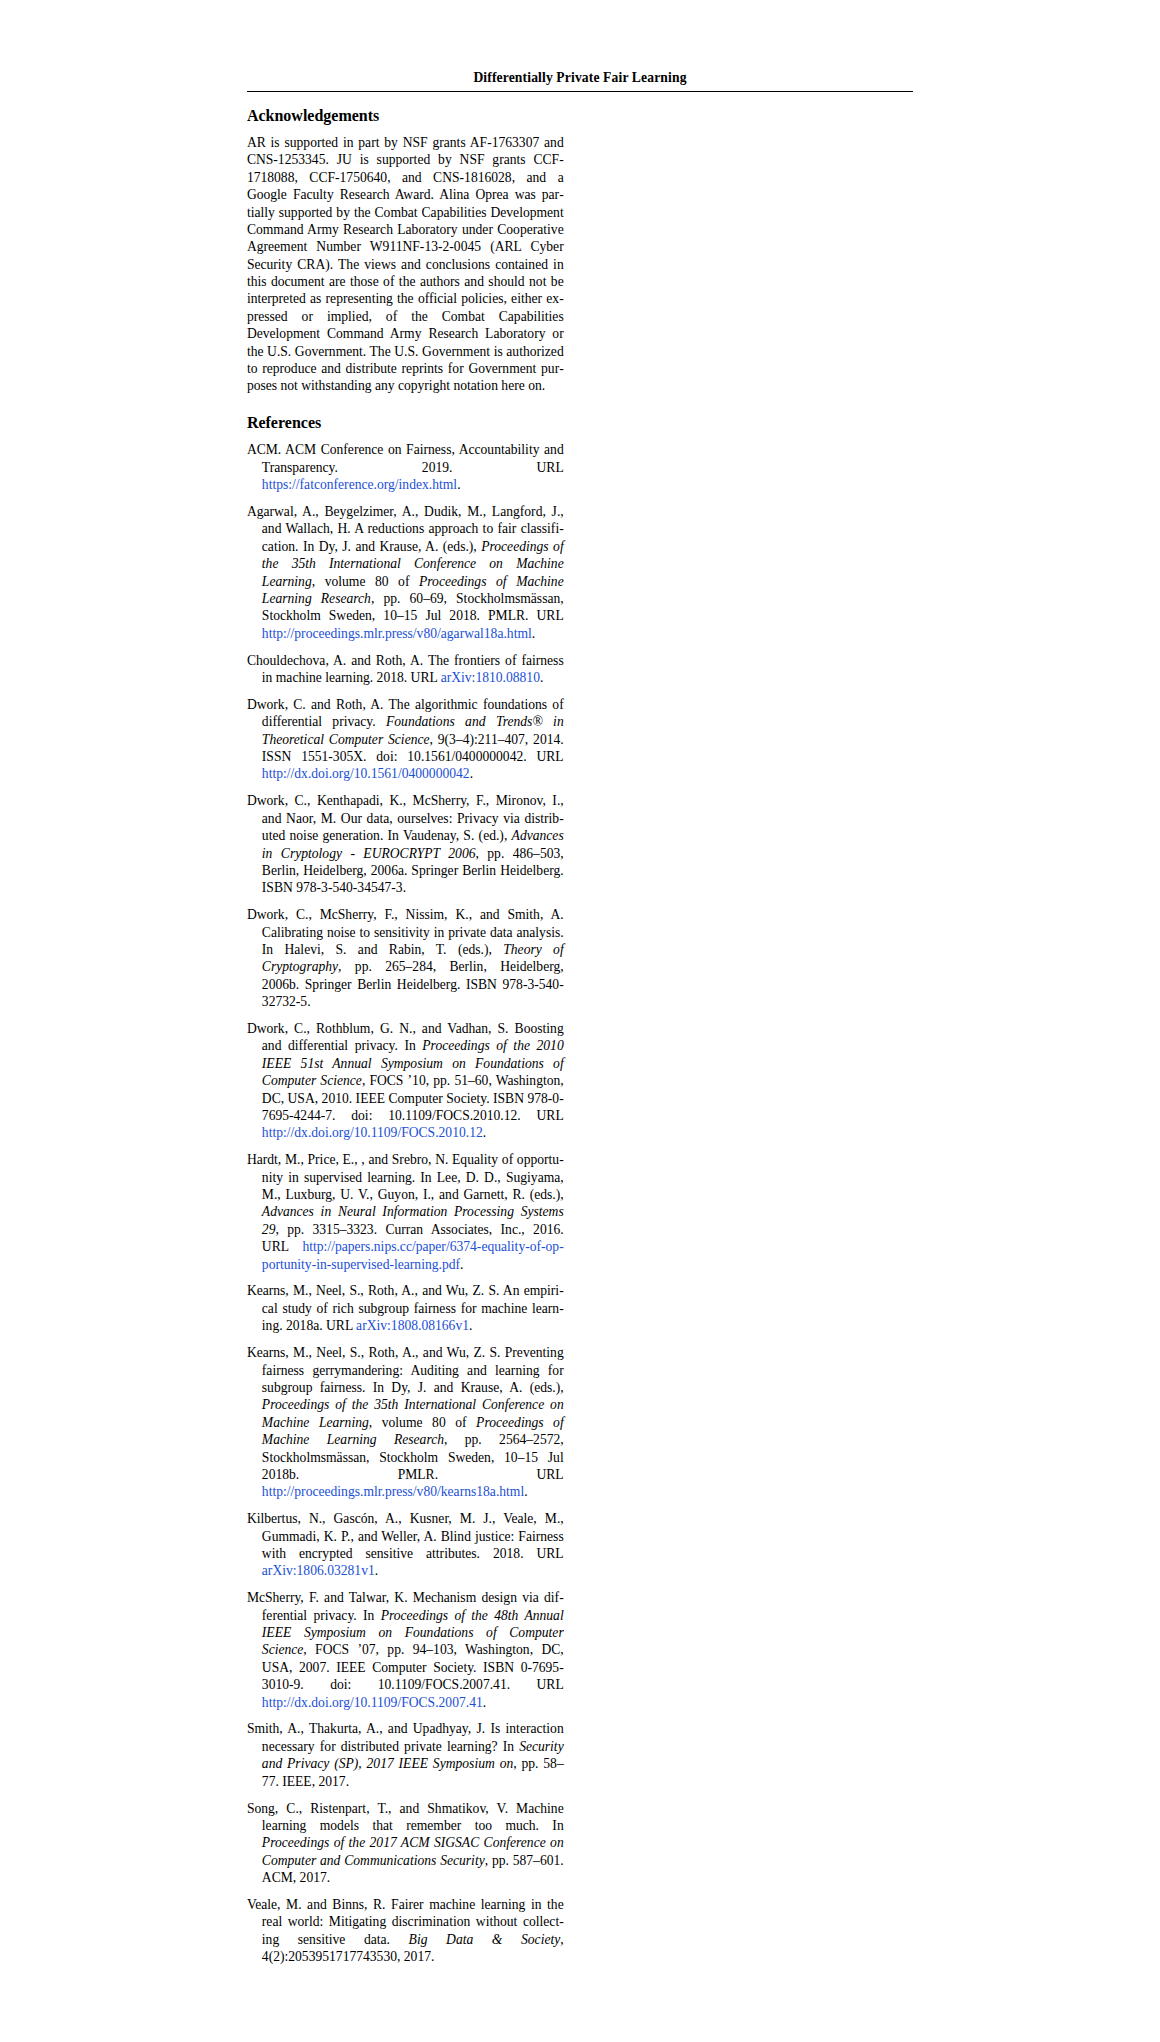Differentially Private Fair Learning
Acknowledgements
AR is supported in part by NSF grants AF-1763307 and CNS-1253345. JU is supported by NSF grants CCF-1718088, CCF-1750640, and CNS-1816028, and a Google Faculty Research Award. Alina Oprea was partially supported by the Combat Capabilities Development Command Army Research Laboratory under Cooperative Agreement Number W911NF-13-2-0045 (ARL Cyber Security CRA). The views and conclusions contained in this document are those of the authors and should not be interpreted as representing the official policies, either expressed or implied, of the Combat Capabilities Development Command Army Research Laboratory or the U.S. Government. The U.S. Government is authorized to reproduce and distribute reprints for Government purposes not withstanding any copyright notation here on.
References
ACM. ACM Conference on Fairness, Accountability and Transparency. 2019. URL https://fatconference.org/index.html.
Agarwal, A., Beygelzimer, A., Dudik, M., Langford, J., and Wallach, H. A reductions approach to fair classification. In Dy, J. and Krause, A. (eds.), Proceedings of the 35th International Conference on Machine Learning, volume 80 of Proceedings of Machine Learning Research, pp. 60–69, Stockholmsmässan, Stockholm Sweden, 10–15 Jul 2018. PMLR. URL http://proceedings.mlr.press/v80/agarwal18a.html.
Chouldechova, A. and Roth, A. The frontiers of fairness in machine learning. 2018. URL arXiv:1810.08810.
Dwork, C. and Roth, A. The algorithmic foundations of differential privacy. Foundations and Trends® in Theoretical Computer Science, 9(3–4):211–407, 2014. ISSN 1551-305X. doi: 10.1561/0400000042. URL http://dx.doi.org/10.1561/0400000042.
Dwork, C., Kenthapadi, K., McSherry, F., Mironov, I., and Naor, M. Our data, ourselves: Privacy via distributed noise generation. In Vaudenay, S. (ed.), Advances in Cryptology - EUROCRYPT 2006, pp. 486–503, Berlin, Heidelberg, 2006a. Springer Berlin Heidelberg. ISBN 978-3-540-34547-3.
Dwork, C., McSherry, F., Nissim, K., and Smith, A. Calibrating noise to sensitivity in private data analysis. In Halevi, S. and Rabin, T. (eds.), Theory of Cryptography, pp. 265–284, Berlin, Heidelberg, 2006b. Springer Berlin Heidelberg. ISBN 978-3-540-32732-5.
Dwork, C., Rothblum, G. N., and Vadhan, S. Boosting and differential privacy. In Proceedings of the 2010 IEEE 51st Annual Symposium on Foundations of Computer Science, FOCS ’10, pp. 51–60, Washington, DC, USA, 2010. IEEE Computer Society. ISBN 978-0-7695-4244-7. doi: 10.1109/FOCS.2010.12. URL http://dx.doi.org/10.1109/FOCS.2010.12.
Hardt, M., Price, E., , and Srebro, N. Equality of opportunity in supervised learning. In Lee, D. D., Sugiyama, M., Luxburg, U. V., Guyon, I., and Garnett, R. (eds.), Advances in Neural Information Processing Systems 29, pp. 3315–3323. Curran Associates, Inc., 2016. URL http://papers.nips.cc/paper/6374-equality-of-opportunity-in-supervised-learning.pdf.
Kearns, M., Neel, S., Roth, A., and Wu, Z. S. An empirical study of rich subgroup fairness for machine learning. 2018a. URL arXiv:1808.08166v1.
Kearns, M., Neel, S., Roth, A., and Wu, Z. S. Preventing fairness gerrymandering: Auditing and learning for subgroup fairness. In Dy, J. and Krause, A. (eds.), Proceedings of the 35th International Conference on Machine Learning, volume 80 of Proceedings of Machine Learning Research, pp. 2564–2572, Stockholmsmässan, Stockholm Sweden, 10–15 Jul 2018b. PMLR. URL http://proceedings.mlr.press/v80/kearns18a.html.
Kilbertus, N., Gascón, A., Kusner, M. J., Veale, M., Gummadi, K. P., and Weller, A. Blind justice: Fairness with encrypted sensitive attributes. 2018. URL arXiv:1806.03281v1.
McSherry, F. and Talwar, K. Mechanism design via differential privacy. In Proceedings of the 48th Annual IEEE Symposium on Foundations of Computer Science, FOCS ’07, pp. 94–103, Washington, DC, USA, 2007. IEEE Computer Society. ISBN 0-7695-3010-9. doi: 10.1109/FOCS.2007.41. URL http://dx.doi.org/10.1109/FOCS.2007.41.
Smith, A., Thakurta, A., and Upadhyay, J. Is interaction necessary for distributed private learning? In Security and Privacy (SP), 2017 IEEE Symposium on, pp. 58–77. IEEE, 2017.
Song, C., Ristenpart, T., and Shmatikov, V. Machine learning models that remember too much. In Proceedings of the 2017 ACM SIGSAC Conference on Computer and Communications Security, pp. 587–601. ACM, 2017.
Veale, M. and Binns, R. Fairer machine learning in the real world: Mitigating discrimination without collecting sensitive data. Big Data & Society, 4(2):2053951717743530, 2017.